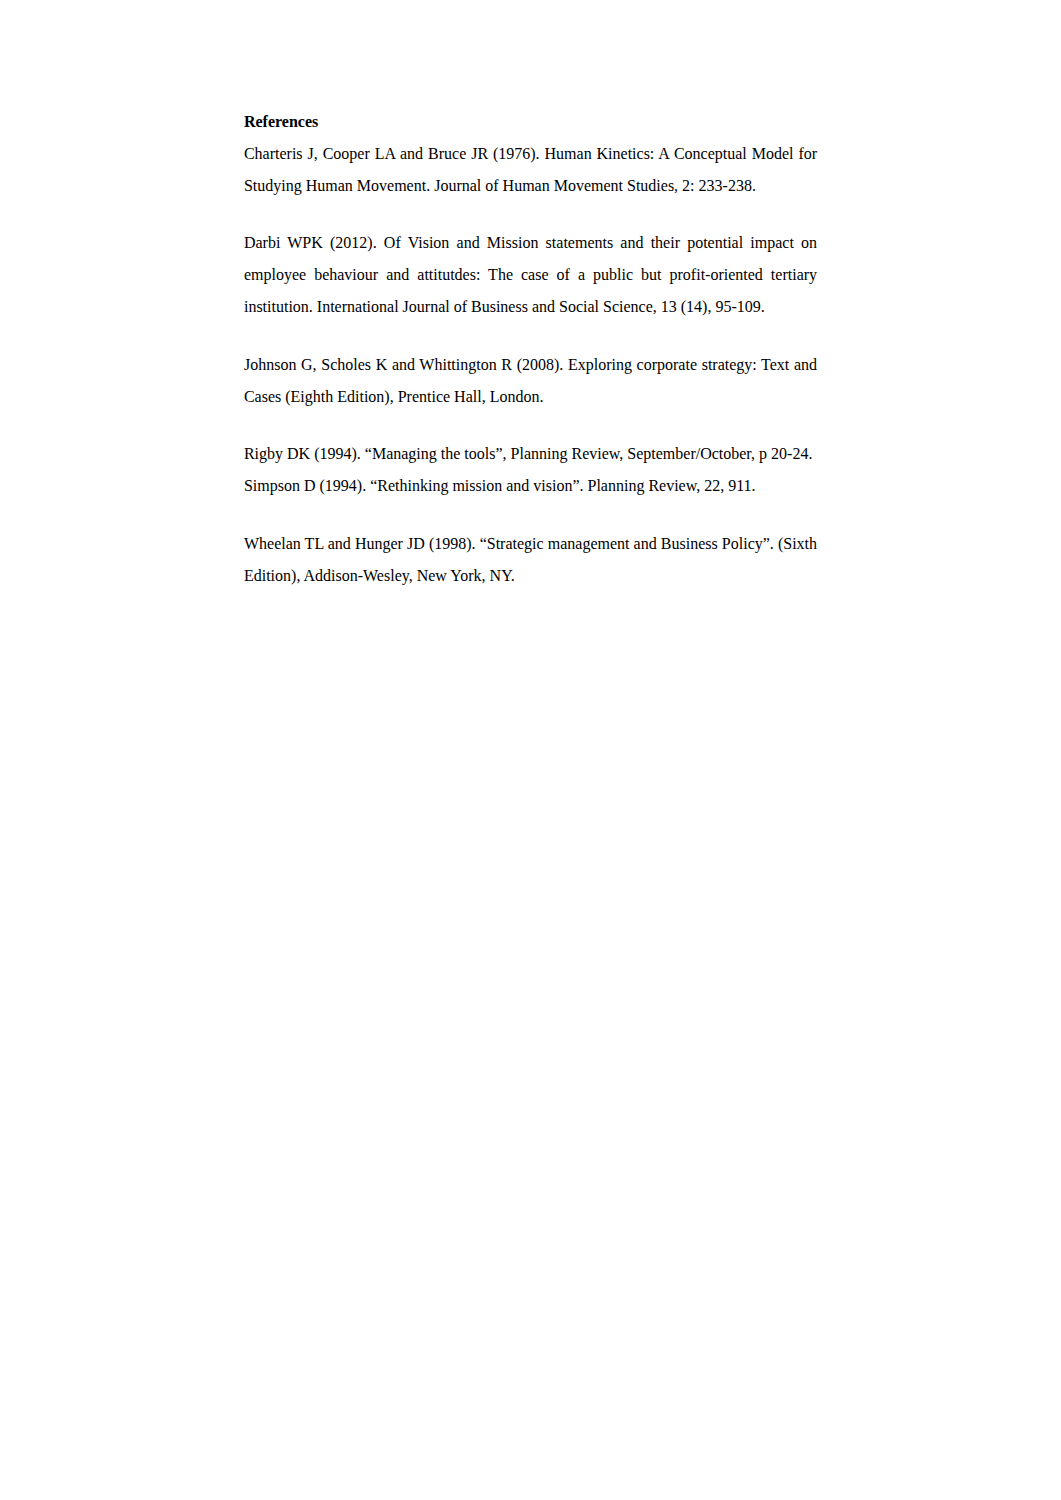References
Charteris J, Cooper LA and Bruce JR (1976). Human Kinetics: A Conceptual Model for Studying Human Movement. Journal of Human Movement Studies, 2: 233-238.
Darbi WPK (2012). Of Vision and Mission statements and their potential impact on employee behaviour and attitutdes: The case of a public but profit-oriented tertiary institution. International Journal of Business and Social Science, 13 (14), 95-109.
Johnson G, Scholes K and Whittington R (2008). Exploring corporate strategy: Text and Cases (Eighth Edition), Prentice Hall, London.
Rigby DK (1994). “Managing the tools”, Planning Review, September/October, p 20-24.
Simpson D (1994). “Rethinking mission and vision”. Planning Review, 22, 911.
Wheelan TL and Hunger JD (1998). “Strategic management and Business Policy”. (Sixth Edition), Addison-Wesley, New York, NY.